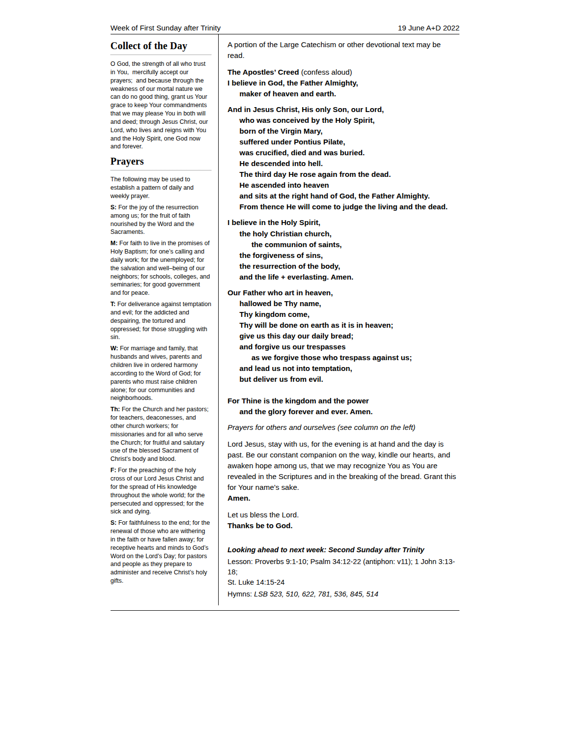Week of First Sunday after Trinity 19 June A+D 2022
Collect of the Day
O God, the strength of all who trust in You, mercifully accept our prayers; and because through the weakness of our mortal nature we can do no good thing, grant us Your grace to keep Your commandments that we may please You in both will and deed; through Jesus Christ, our Lord, who lives and reigns with You and the Holy Spirit, one God now and forever.
Prayers
The following may be used to establish a pattern of daily and weekly prayer.
S: For the joy of the resurrection among us; for the fruit of faith nourished by the Word and the Sacraments.
M: For faith to live in the promises of Holy Baptism; for one’s calling and daily work; for the unemployed; for the salvation and well–being of our neighbors; for schools, colleges, and seminaries; for good government and for peace.
T: For deliverance against temptation and evil; for the addicted and despairing, the tortured and oppressed; for those struggling with sin.
W: For marriage and family, that husbands and wives, parents and children live in ordered harmony according to the Word of God; for parents who must raise children alone; for our communities and neighborhoods.
Th: For the Church and her pastors; for teachers, deaconesses, and other church workers; for missionaries and for all who serve the Church; for fruitful and salutary use of the blessed Sacrament of Christ’s body and blood.
F: For the preaching of the holy cross of our Lord Jesus Christ and for the spread of His knowledge throughout the whole world; for the persecuted and oppressed; for the sick and dying.
S: For faithfulness to the end; for the renewal of those who are withering in the faith or have fallen away; for receptive hearts and minds to God’s Word on the Lord’s Day; for pastors and people as they prepare to administer and receive Christ’s holy gifts.
A portion of the Large Catechism or other devotional text may be read.
The Apostles’ Creed (confess aloud)
I believe in God, the Father Almighty,
maker of heaven and earth.
And in Jesus Christ, His only Son, our Lord,
who was conceived by the Holy Spirit, born of the Virgin Mary, suffered under Pontius Pilate, was crucified, died and was buried. He descended into hell. The third day He rose again from the dead. He ascended into heaven and sits at the right hand of God, the Father Almighty. From thence He will come to judge the living and the dead.
I believe in the Holy Spirit,
the holy Christian church, the communion of saints, the forgiveness of sins, the resurrection of the body, and the life + everlasting. Amen.
Our Father who art in heaven,
hallowed be Thy name, Thy kingdom come, Thy will be done on earth as it is in heaven; give us this day our daily bread; and forgive us our trespasses as we forgive those who trespass against us; and lead us not into temptation, but deliver us from evil.
For Thine is the kingdom and the power
and the glory forever and ever. Amen.
Prayers for others and ourselves (see column on the left)
Lord Jesus, stay with us, for the evening is at hand and the day is past. Be our constant companion on the way, kindle our hearts, and awaken hope among us, that we may recognize You as You are revealed in the Scriptures and in the breaking of the bread. Grant this for Your name’s sake.
Amen.
Let us bless the Lord.
Thanks be to God.
Looking ahead to next week: Second Sunday after Trinity
Lesson: Proverbs 9:1-10; Psalm 34:12-22 (antiphon: v11); 1 John 3:13-18;
St. Luke 14:15-24
Hymns: LSB 523, 510, 622, 781, 536, 845, 514